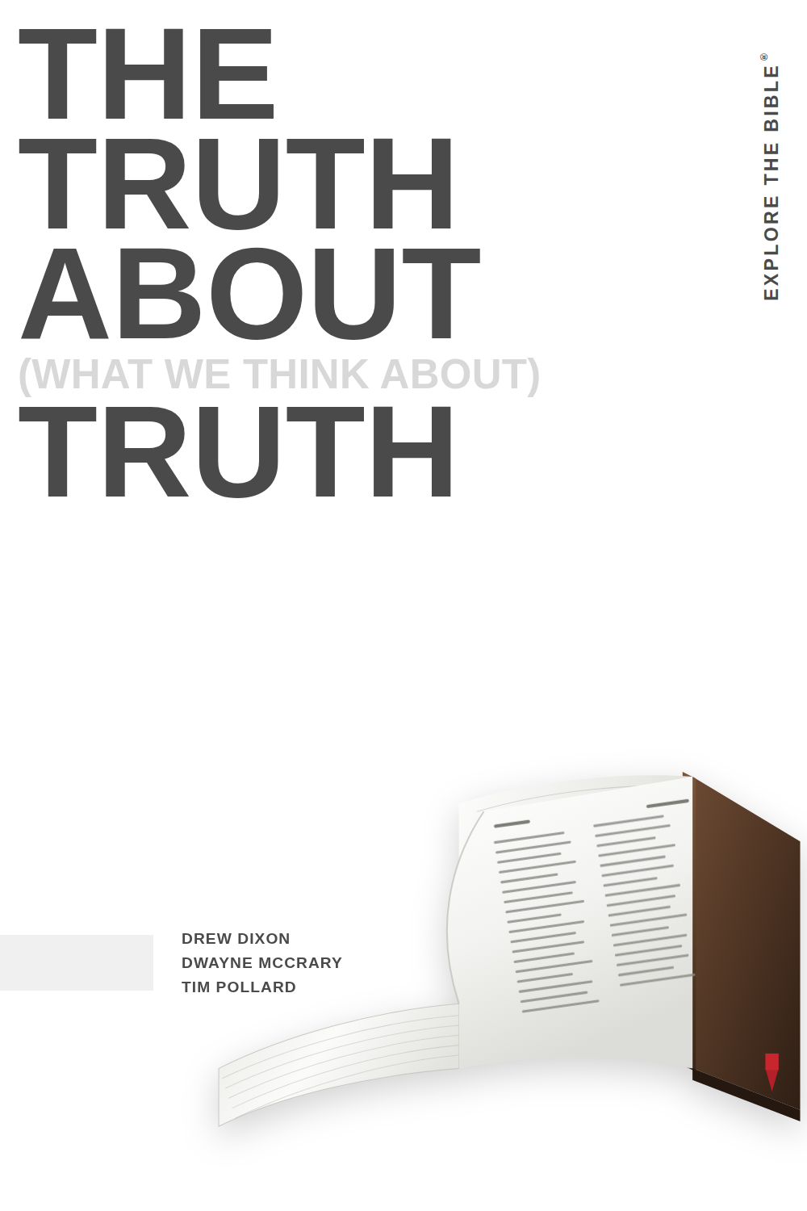Explore the Bible®
The Truth About (What We Think About) Truth
Drew Dixon Dwayne McCrary Tim Pollard